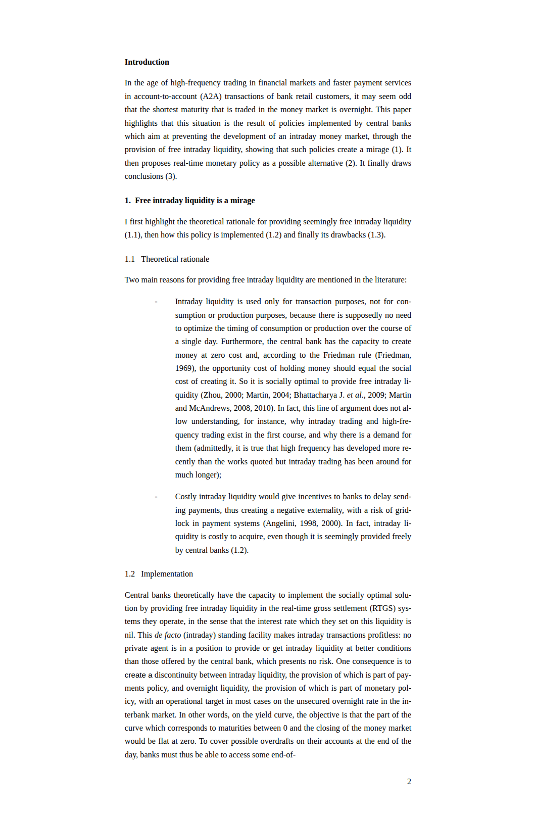Introduction
In the age of high-frequency trading in financial markets and faster payment services in account-to-account (A2A) transactions of bank retail customers, it may seem odd that the shortest maturity that is traded in the money market is overnight. This paper highlights that this situation is the result of policies implemented by central banks which aim at preventing the development of an intraday money market, through the provision of free intraday liquidity, showing that such policies create a mirage (1). It then proposes real-time monetary policy as a possible alternative (2). It finally draws conclusions (3).
1. Free intraday liquidity is a mirage
I first highlight the theoretical rationale for providing seemingly free intraday liquidity (1.1), then how this policy is implemented (1.2) and finally its drawbacks (1.3).
1.1 Theoretical rationale
Two main reasons for providing free intraday liquidity are mentioned in the literature:
Intraday liquidity is used only for transaction purposes, not for consumption or production purposes, because there is supposedly no need to optimize the timing of consumption or production over the course of a single day. Furthermore, the central bank has the capacity to create money at zero cost and, according to the Friedman rule (Friedman, 1969), the opportunity cost of holding money should equal the social cost of creating it. So it is socially optimal to provide free intraday liquidity (Zhou, 2000; Martin, 2004; Bhattacharya J. et al., 2009; Martin and McAndrews, 2008, 2010). In fact, this line of argument does not allow understanding, for instance, why intraday trading and high-frequency trading exist in the first course, and why there is a demand for them (admittedly, it is true that high frequency has developed more recently than the works quoted but intraday trading has been around for much longer);
Costly intraday liquidity would give incentives to banks to delay sending payments, thus creating a negative externality, with a risk of gridlock in payment systems (Angelini, 1998, 2000). In fact, intraday liquidity is costly to acquire, even though it is seemingly provided freely by central banks (1.2).
1.2 Implementation
Central banks theoretically have the capacity to implement the socially optimal solution by providing free intraday liquidity in the real-time gross settlement (RTGS) systems they operate, in the sense that the interest rate which they set on this liquidity is nil. This de facto (intraday) standing facility makes intraday transactions profitless: no private agent is in a position to provide or get intraday liquidity at better conditions than those offered by the central bank, which presents no risk. One consequence is to create a discontinuity between intraday liquidity, the provision of which is part of payments policy, and overnight liquidity, the provision of which is part of monetary policy, with an operational target in most cases on the unsecured overnight rate in the interbank market. In other words, on the yield curve, the objective is that the part of the curve which corresponds to maturities between 0 and the closing of the money market would be flat at zero. To cover possible overdrafts on their accounts at the end of the day, banks must thus be able to access some end-of-
2